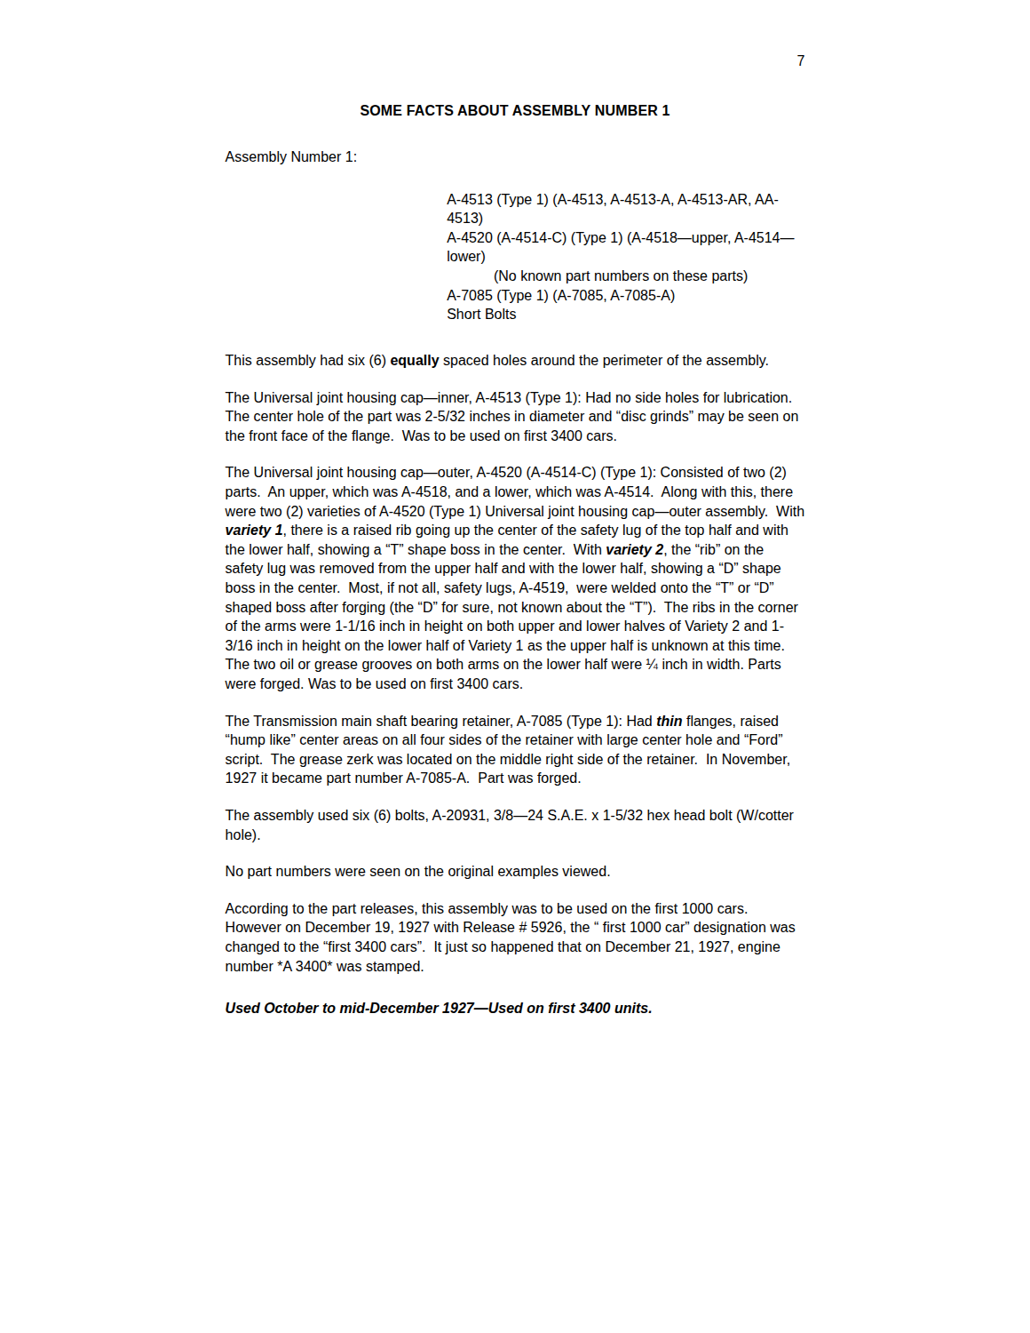7
SOME FACTS ABOUT ASSEMBLY NUMBER 1
Assembly Number 1:
A-4513 (Type 1) (A-4513, A-4513-A, A-4513-AR, AA-4513)
A-4520 (A-4514-C) (Type 1) (A-4518—upper, A-4514—lower)
(No known part numbers on these parts)
A-7085 (Type 1) (A-7085, A-7085-A)
Short Bolts
This assembly had six (6) equally spaced holes around the perimeter of the assembly.
The Universal joint housing cap—inner, A-4513 (Type 1): Had no side holes for lubrication. The center hole of the part was 2-5/32 inches in diameter and “disc grinds” may be seen on the front face of the flange. Was to be used on first 3400 cars.
The Universal joint housing cap—outer, A-4520 (A-4514-C) (Type 1): Consisted of two (2) parts. An upper, which was A-4518, and a lower, which was A-4514. Along with this, there were two (2) varieties of A-4520 (Type 1) Universal joint housing cap—outer assembly. With variety 1, there is a raised rib going up the center of the safety lug of the top half and with the lower half, showing a “T” shape boss in the center. With variety 2, the “rib” on the safety lug was removed from the upper half and with the lower half, showing a “D” shape boss in the center. Most, if not all, safety lugs, A-4519, were welded onto the “T” or “D” shaped boss after forging (the “D” for sure, not known about the “T”). The ribs in the corner of the arms were 1-1/16 inch in height on both upper and lower halves of Variety 2 and 1-3/16 inch in height on the lower half of Variety 1 as the upper half is unknown at this time. The two oil or grease grooves on both arms on the lower half were ¼ inch in width. Parts were forged. Was to be used on first 3400 cars.
The Transmission main shaft bearing retainer, A-7085 (Type 1): Had thin flanges, raised “hump like” center areas on all four sides of the retainer with large center hole and “Ford” script. The grease zerk was located on the middle right side of the retainer. In November, 1927 it became part number A-7085-A. Part was forged.
The assembly used six (6) bolts, A-20931, 3/8—24 S.A.E. x 1-5/32 hex head bolt (W/cotter hole).
No part numbers were seen on the original examples viewed.
According to the part releases, this assembly was to be used on the first 1000 cars. However on December 19, 1927 with Release # 5926, the “ first 1000 car” designation was changed to the “first 3400 cars”. It just so happened that on December 21, 1927, engine number *A 3400* was stamped.
Used October to mid-December 1927—Used on first 3400 units.